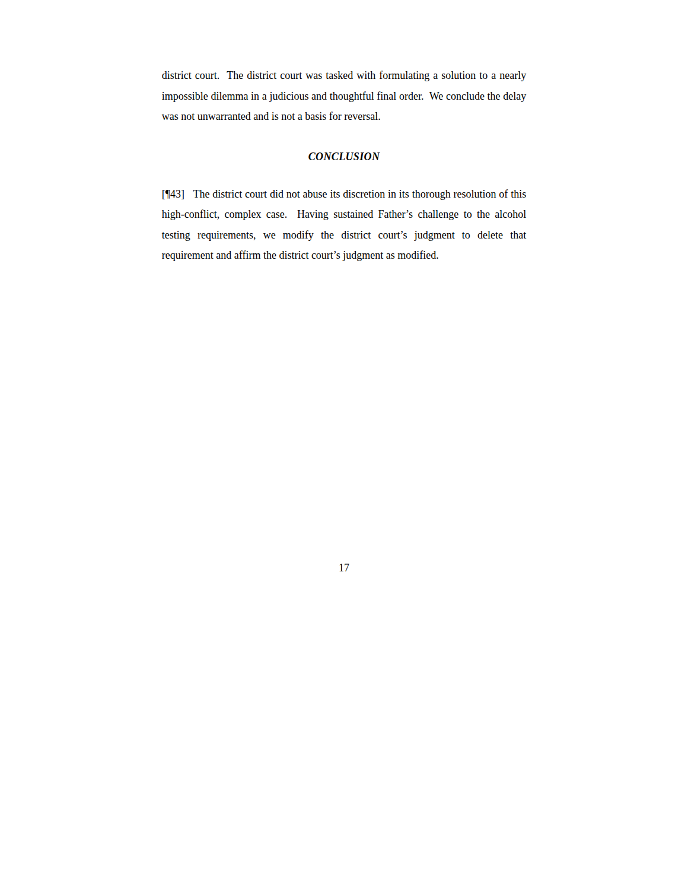district court. The district court was tasked with formulating a solution to a nearly impossible dilemma in a judicious and thoughtful final order. We conclude the delay was not unwarranted and is not a basis for reversal.
CONCLUSION
[¶43] The district court did not abuse its discretion in its thorough resolution of this high-conflict, complex case. Having sustained Father’s challenge to the alcohol testing requirements, we modify the district court’s judgment to delete that requirement and affirm the district court’s judgment as modified.
17